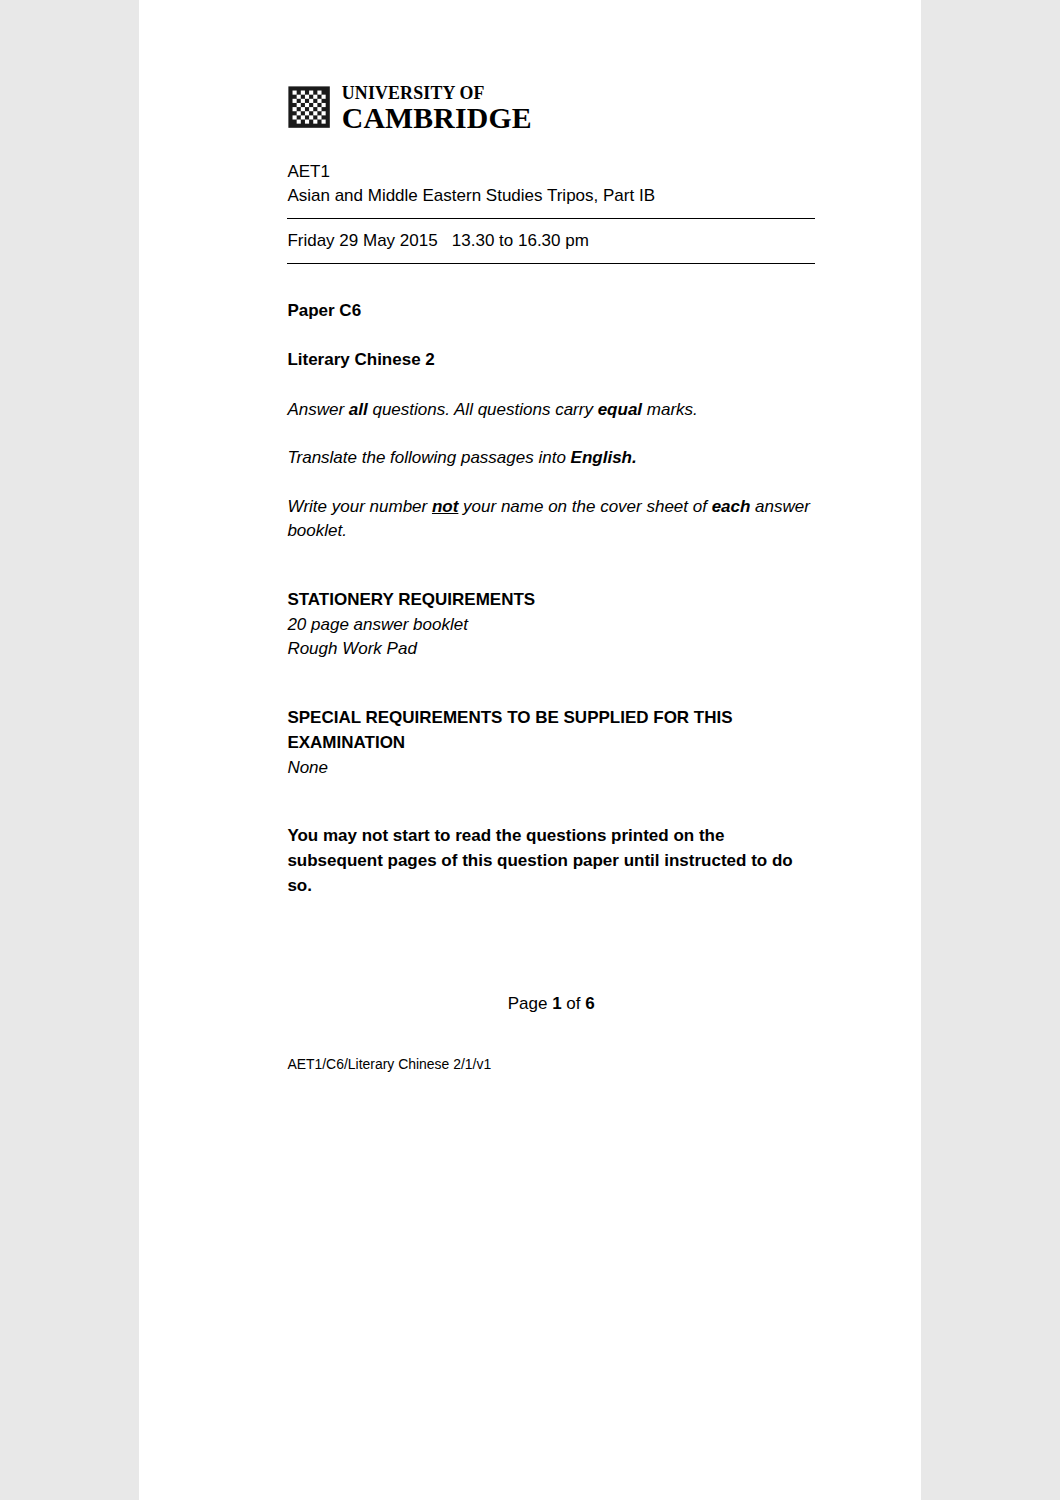UNIVERSITY OF CAMBRIDGE
AET1
Asian and Middle Eastern Studies Tripos, Part IB
Friday 29 May 2015 13.30 to 16.30 pm
Paper C6
Literary Chinese 2
Answer all questions. All questions carry equal marks.
Translate the following passages into English.
Write your number not your name on the cover sheet of each answer booklet.
STATIONERY REQUIREMENTS
20 page answer booklet
Rough Work Pad
SPECIAL REQUIREMENTS TO BE SUPPLIED FOR THIS EXAMINATION
None
You may not start to read the questions printed on the subsequent pages of this question paper until instructed to do so.
Page 1 of 6
AET1/C6/Literary Chinese 2/1/v1